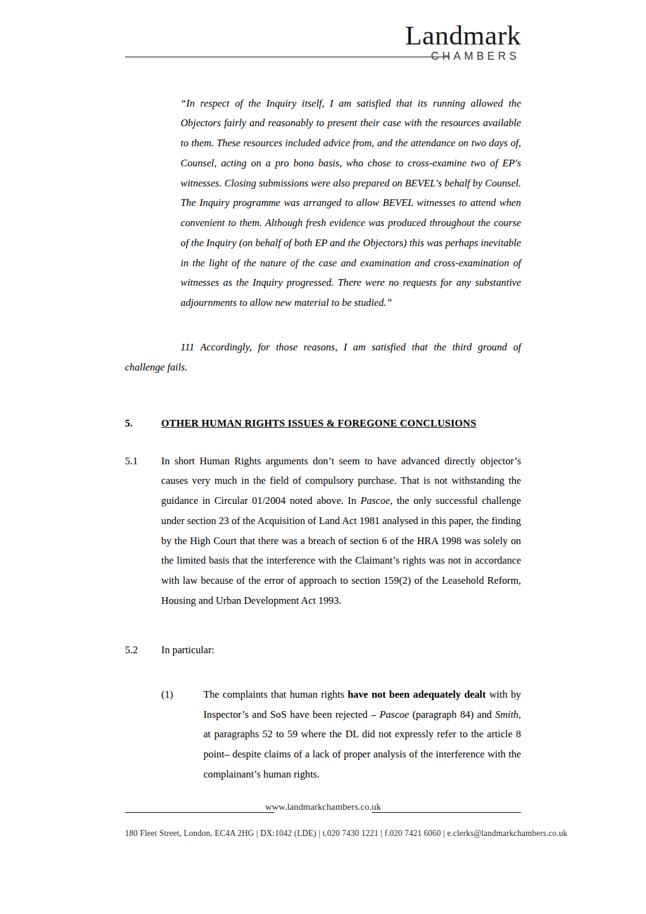Landmark CHAMBERS
“In respect of the Inquiry itself, I am satisfied that its running allowed the Objectors fairly and reasonably to present their case with the resources available to them. These resources included advice from, and the attendance on two days of, Counsel, acting on a pro bono basis, who chose to cross-examine two of EP's witnesses. Closing submissions were also prepared on BEVEL's behalf by Counsel. The Inquiry programme was arranged to allow BEVEL witnesses to attend when convenient to them. Although fresh evidence was produced throughout the course of the Inquiry (on behalf of both EP and the Objectors) this was perhaps inevitable in the light of the nature of the case and examination and cross-examination of witnesses as the Inquiry progressed. There were no requests for any substantive adjournments to allow new material to be studied.”
111 Accordingly, for those reasons, I am satisfied that the third ground of challenge fails.
5. Other Human Rights Issues & Foregone Conclusions
5.1
In short Human Rights arguments don’t seem to have advanced directly objector’s causes very much in the field of compulsory purchase. That is not withstanding the guidance in Circular 01/2004 noted above. In Pascoe, the only successful challenge under section 23 of the Acquisition of Land Act 1981 analysed in this paper, the finding by the High Court that there was a breach of section 6 of the HRA 1998 was solely on the limited basis that the interference with the Claimant’s rights was not in accordance with law because of the error of approach to section 159(2) of the Leasehold Reform, Housing and Urban Development Act 1993.
5.2
In particular:
(1)
The complaints that human rights have not been adequately dealt with by Inspector’s and SoS have been rejected – Pascoe (paragraph 84) and Smith, at paragraphs 52 to 59 where the DL did not expressly refer to the article 8 point– despite claims of a lack of proper analysis of the interference with the complainant’s human rights.
www.landmarkchambers.co.uk
180 Fleet Street, London, EC4A 2HG | DX:1042 (LDE) | t.020 7430 1221 | f.020 7421 6060 | e.clerks@landmarkchambers.co.uk